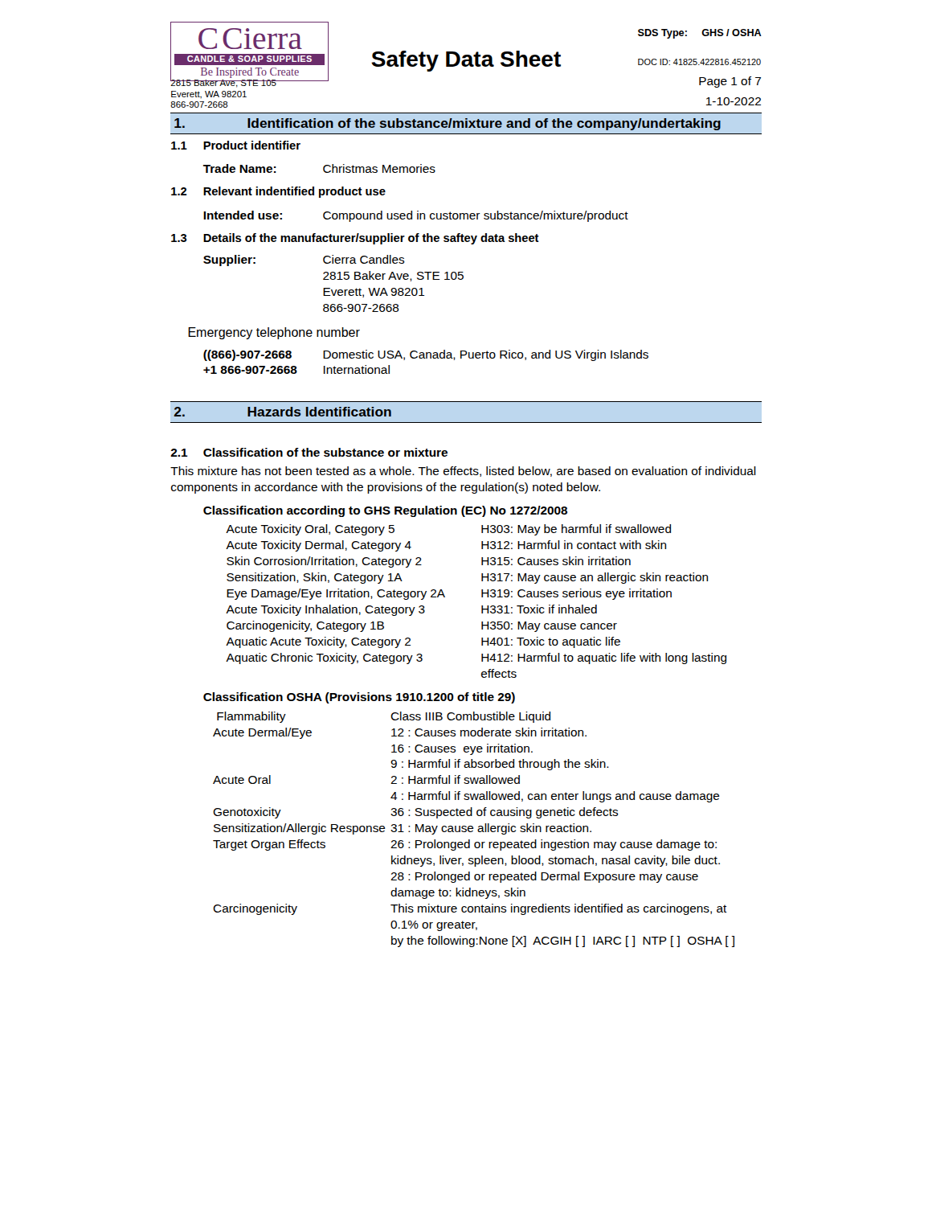CCierra
CANDLE & SOAP SUPPLIES
Be Inspired To Create
Safety Data Sheet
SDS Type: GHS / OSHA
DOC ID: 41825.422816.452120
2815 Baker Ave, STE 105
Everett, WA 98201
866-907-2668
Page 1 of 7
1-10-2022
1. Identification of the substance/mixture and of the company/undertaking
1.1 Product identifier
Trade Name: Christmas Memories
1.2 Relevant indentified product use
Intended use: Compound used in customer substance/mixture/product
1.3 Details of the manufacturer/supplier of the saftey data sheet
Supplier:
Cierra Candles
2815 Baker Ave, STE 105
Everett, WA 98201
866-907-2668
Emergency telephone number
((866)-907-2668 Domestic USA, Canada, Puerto Rico, and US Virgin Islands
+1 866-907-2668 International
2. Hazards Identification
2.1 Classification of the substance or mixture
This mixture has not been tested as a whole. The effects, listed below, are based on evaluation of individual components in accordance with the provisions of the regulation(s) noted below.
Classification according to GHS Regulation (EC) No 1272/2008
| Acute Toxicity Oral, Category 5 | H303: May be harmful if swallowed |
| Acute Toxicity Dermal, Category 4 | H312: Harmful in contact with skin |
| Skin Corrosion/Irritation, Category 2 | H315: Causes skin irritation |
| Sensitization, Skin, Category 1A | H317: May cause an allergic skin reaction |
| Eye Damage/Eye Irritation, Category 2A | H319: Causes serious eye irritation |
| Acute Toxicity Inhalation, Category 3 | H331: Toxic if inhaled |
| Carcinogenicity, Category 1B | H350: May cause cancer |
| Aquatic Acute Toxicity, Category 2 | H401: Toxic to aquatic life |
| Aquatic Chronic Toxicity, Category 3 | H412: Harmful to aquatic life with long lasting effects |
Classification OSHA (Provisions 1910.1200 of title 29)
| Flammability | Class IIIB Combustible Liquid |
| Acute Dermal/Eye | 12 : Causes moderate skin irritation. |
| | 16 : Causes eye irritation. |
| | 9 : Harmful if absorbed through the skin. |
| Acute Oral | 2 : Harmful if swallowed |
| | 4 : Harmful if swallowed, can enter lungs and cause damage |
| Genotoxicity | 36 : Suspected of causing genetic defects |
| Sensitization/Allergic Response | 31 : May cause allergic skin reaction. |
| Target Organ Effects | 26 : Prolonged or repeated ingestion may cause damage to: kidneys, liver, spleen, blood, stomach, nasal cavity, bile duct. |
| | 28 : Prolonged or repeated Dermal Exposure may cause damage to: kidneys, skin |
| Carcinogenicity | This mixture contains ingredients identified as carcinogens, at 0.1% or greater, by the following:None [X] ACGIH [ ] IARC [ ] NTP [ ] OSHA [ ] |